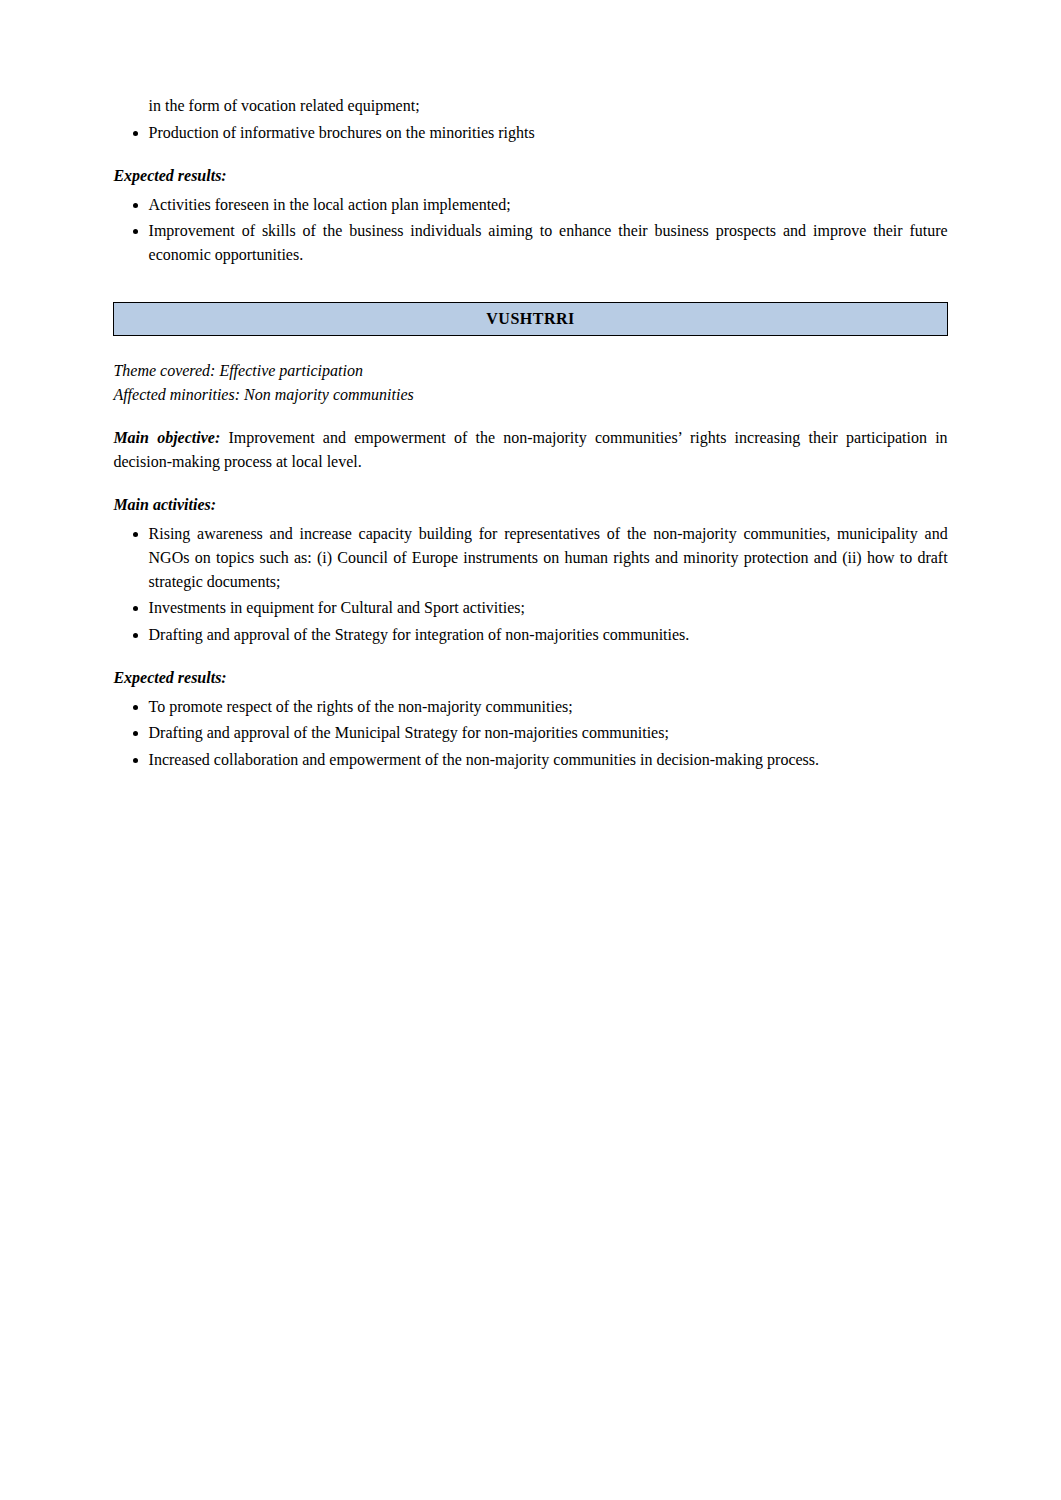in the form of vocation related equipment;
Production of informative brochures on the minorities rights
Expected results:
Activities foreseen in the local action plan implemented;
Improvement of skills of the business individuals aiming to enhance their business prospects and improve their future economic opportunities.
VUSHTRRI
Theme covered: Effective participation
Affected minorities: Non majority communities
Main objective: Improvement and empowerment of the non-majority communities’ rights increasing their participation in decision-making process at local level.
Main activities:
Rising awareness and increase capacity building for representatives of the non-majority communities, municipality and NGOs on topics such as: (i) Council of Europe instruments on human rights and minority protection and (ii) how to draft strategic documents;
Investments in equipment for Cultural and Sport activities;
Drafting and approval of the Strategy for integration of non-majorities communities.
Expected results:
To promote respect of the rights of the non-majority communities;
Drafting and approval of the Municipal Strategy for non-majorities communities;
Increased collaboration and empowerment of the non-majority communities in decision-making process.